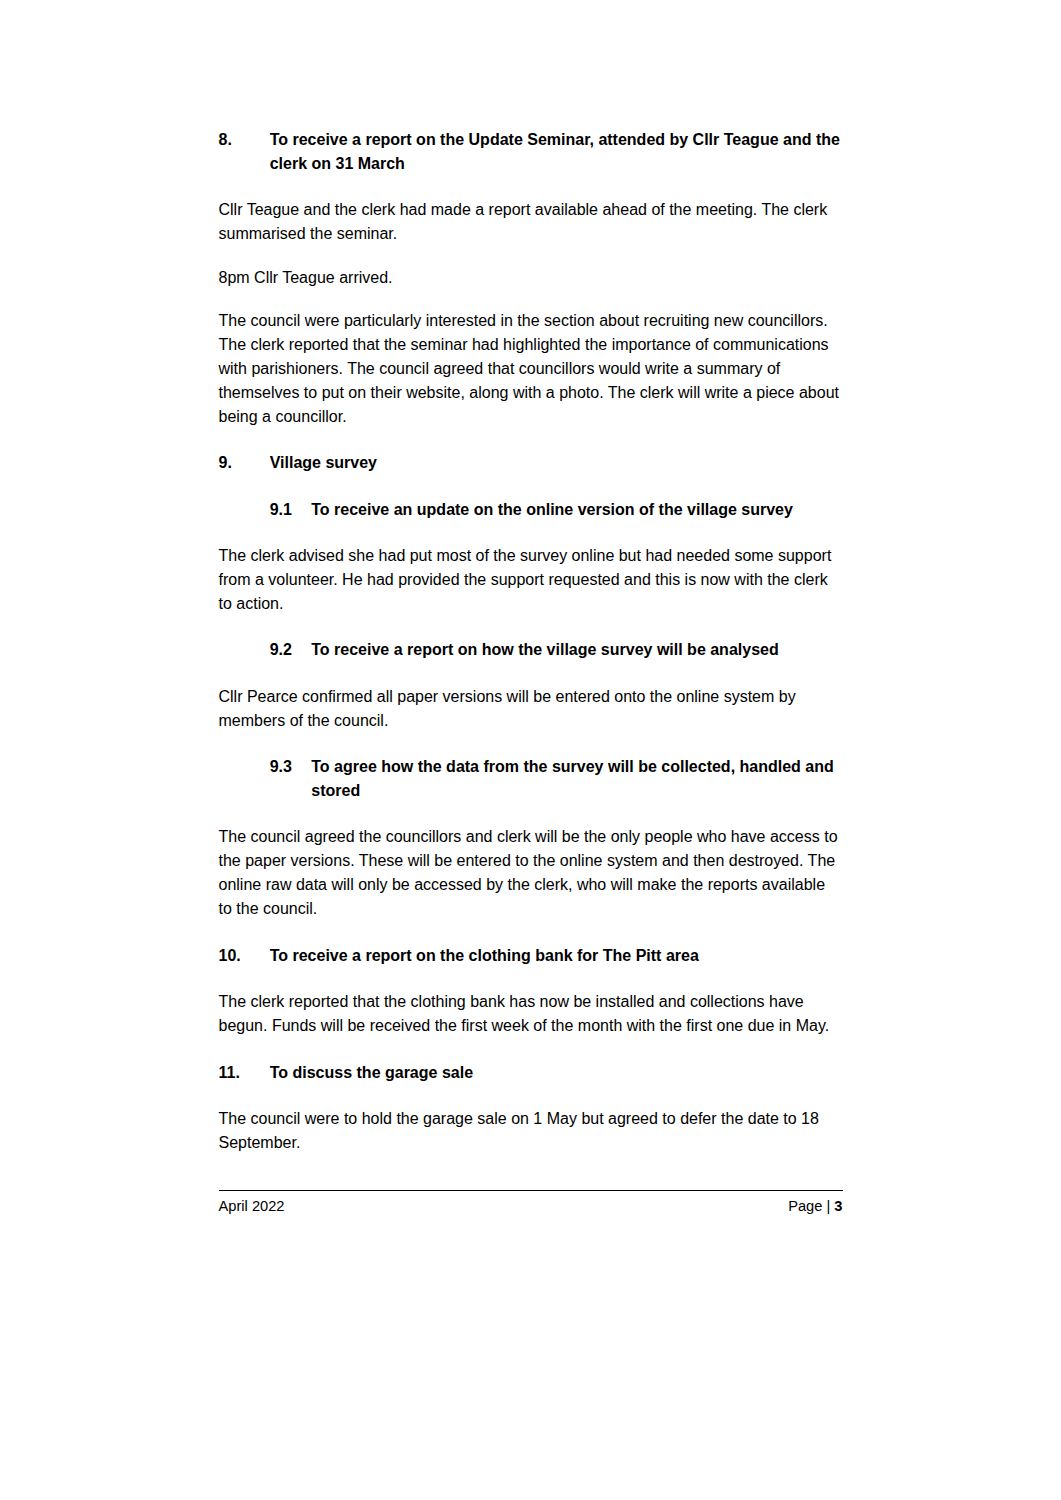8.
To receive a report on the Update Seminar, attended by Cllr Teague and the clerk on 31 March
Cllr Teague and the clerk had made a report available ahead of the meeting. The clerk summarised the seminar.
8pm Cllr Teague arrived.
The council were particularly interested in the section about recruiting new councillors. The clerk reported that the seminar had highlighted the importance of communications with parishioners. The council agreed that councillors would write a summary of themselves to put on their website, along with a photo. The clerk will write a piece about being a councillor.
9.
Village survey
9.1
To receive an update on the online version of the village survey
The clerk advised she had put most of the survey online but had needed some support from a volunteer. He had provided the support requested and this is now with the clerk to action.
9.2
To receive a report on how the village survey will be analysed
Cllr Pearce confirmed all paper versions will be entered onto the online system by members of the council.
9.3
To agree how the data from the survey will be collected, handled and stored
The council agreed the councillors and clerk will be the only people who have access to the paper versions. These will be entered to the online system and then destroyed. The online raw data will only be accessed by the clerk, who will make the reports available to the council.
10.
To receive a report on the clothing bank for The Pitt area
The clerk reported that the clothing bank has now be installed and collections have begun. Funds will be received the first week of the month with the first one due in May.
11.
To discuss the garage sale
The council were to hold the garage sale on 1 May but agreed to defer the date to 18 September.
April 2022
Page | 3